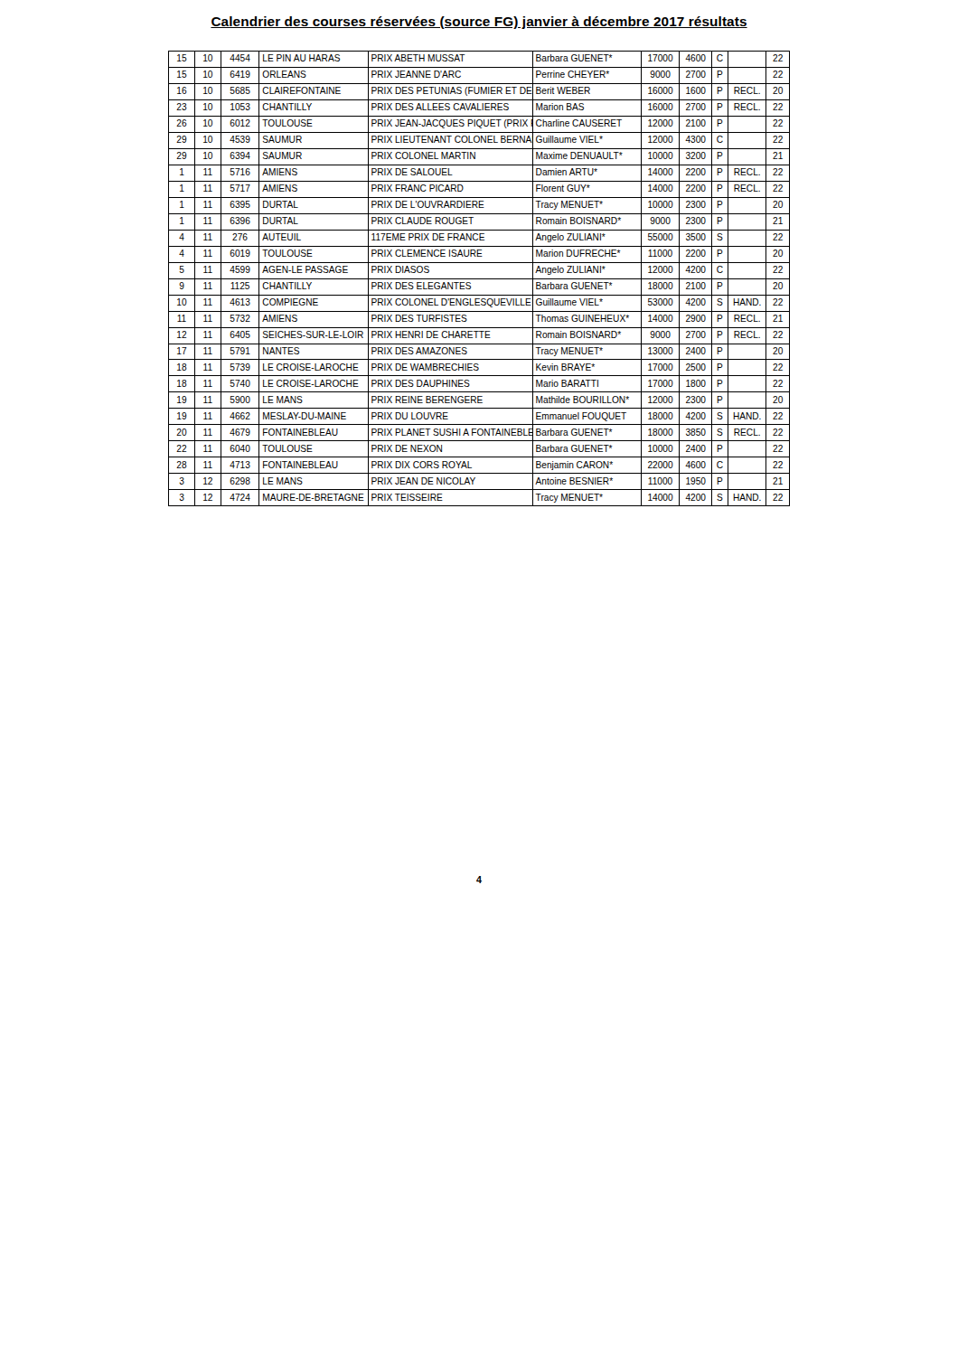Calendrier des courses réservées (source FG) janvier à décembre 2017 résultats
| 15 | 10 | 4454 | LE PIN AU HARAS | PRIX ABETH MUSSAT | Barbara GUENET* | 17000 | 4600 | C | | 22 |
| 15 | 10 | 6419 | ORLEANS | PRIX JEANNE D'ARC | Perrine CHEYER* | 9000 | 2700 | P | | 22 |
| 16 | 10 | 5685 | CLAIREFONTAINE | PRIX DES PETUNIAS (FUMIER ET DECHETS) | Berit WEBER | 16000 | 1600 | P | RECL. | 20 |
| 23 | 10 | 1053 | CHANTILLY | PRIX DES ALLEES CAVALIERES | Marion BAS | 16000 | 2700 | P | RECL. | 22 |
| 26 | 10 | 6012 | TOULOUSE | PRIX JEAN-JACQUES PIQUET (PRIX PAUL NIEL) | Charline CAUSERET | 12000 | 2100 | P | | 22 |
| 29 | 10 | 4539 | SAUMUR | PRIX LIEUTENANT COLONEL BERNARD MARLIN | Guillaume VIEL* | 12000 | 4300 | C | | 22 |
| 29 | 10 | 6394 | SAUMUR | PRIX COLONEL MARTIN | Maxime DENUAULT* | 10000 | 3200 | P | | 21 |
| 1 | 11 | 5716 | AMIENS | PRIX DE SALOUEL | Damien ARTU* | 14000 | 2200 | P | RECL. | 22 |
| 1 | 11 | 5717 | AMIENS | PRIX FRANC PICARD | Florent GUY* | 14000 | 2200 | P | RECL. | 22 |
| 1 | 11 | 6395 | DURTAL | PRIX DE L'OUVRARDIERE | Tracy MENUET* | 10000 | 2300 | P | | 20 |
| 1 | 11 | 6396 | DURTAL | PRIX CLAUDE ROUGET | Romain BOISNARD* | 9000 | 2300 | P | | 21 |
| 4 | 11 | 276 | AUTEUIL | 117EME PRIX DE FRANCE | Angelo ZULIANI* | 55000 | 3500 | S | | 22 |
| 4 | 11 | 6019 | TOULOUSE | PRIX CLEMENCE ISAURE | Marion DUFRECHE* | 11000 | 2200 | P | | 20 |
| 5 | 11 | 4599 | AGEN-LE PASSAGE | PRIX DIASOS | Angelo ZULIANI* | 12000 | 4200 | C | | 22 |
| 9 | 11 | 1125 | CHANTILLY | PRIX DES ELEGANTES | Barbara GUENET* | 18000 | 2100 | P | | 20 |
| 10 | 11 | 4613 | COMPIEGNE | PRIX COLONEL D'ENGLESQUEVILLE | Guillaume VIEL* | 53000 | 4200 | S | HAND. | 22 |
| 11 | 11 | 5732 | AMIENS | PRIX DES TURFISTES | Thomas GUINEHEUX* | 14000 | 2900 | P | RECL. | 21 |
| 12 | 11 | 6405 | SEICHES-SUR-LE-LOIR | PRIX HENRI DE CHARETTE | Romain BOISNARD* | 9000 | 2700 | P | RECL. | 22 |
| 17 | 11 | 5791 | NANTES | PRIX DES AMAZONES | Tracy MENUET* | 13000 | 2400 | P | | 20 |
| 18 | 11 | 5739 | LE CROISE-LAROCHE | PRIX DE WAMBRECHIES | Kevin BRAYE* | 17000 | 2500 | P | | 22 |
| 18 | 11 | 5740 | LE CROISE-LAROCHE | PRIX DES DAUPHINES | Mario BARATTI | 17000 | 1800 | P | | 22 |
| 19 | 11 | 5900 | LE MANS | PRIX REINE BERENGERE | Mathilde BOURILLON* | 12000 | 2300 | P | | 20 |
| 19 | 11 | 4662 | MESLAY-DU-MAINE | PRIX DU LOUVRE | Emmanuel FOUQUET | 18000 | 4200 | S | HAND. | 22 |
| 20 | 11 | 4679 | FONTAINEBLEAU | PRIX PLANET SUSHI A FONTAINEBLEAU | Barbara GUENET* | 18000 | 3850 | S | RECL. | 22 |
| 22 | 11 | 6040 | TOULOUSE | PRIX DE NEXON | Barbara GUENET* | 10000 | 2400 | P | | 22 |
| 28 | 11 | 4713 | FONTAINEBLEAU | PRIX DIX CORS ROYAL | Benjamin CARON* | 22000 | 4600 | C | | 22 |
| 3 | 12 | 6298 | LE MANS | PRIX JEAN DE NICOLAY | Antoine BESNIER* | 11000 | 1950 | P | | 21 |
| 3 | 12 | 4724 | MAURE-DE-BRETAGNE | PRIX TEISSEIRE | Tracy MENUET* | 14000 | 4200 | S | HAND. | 22 |
4